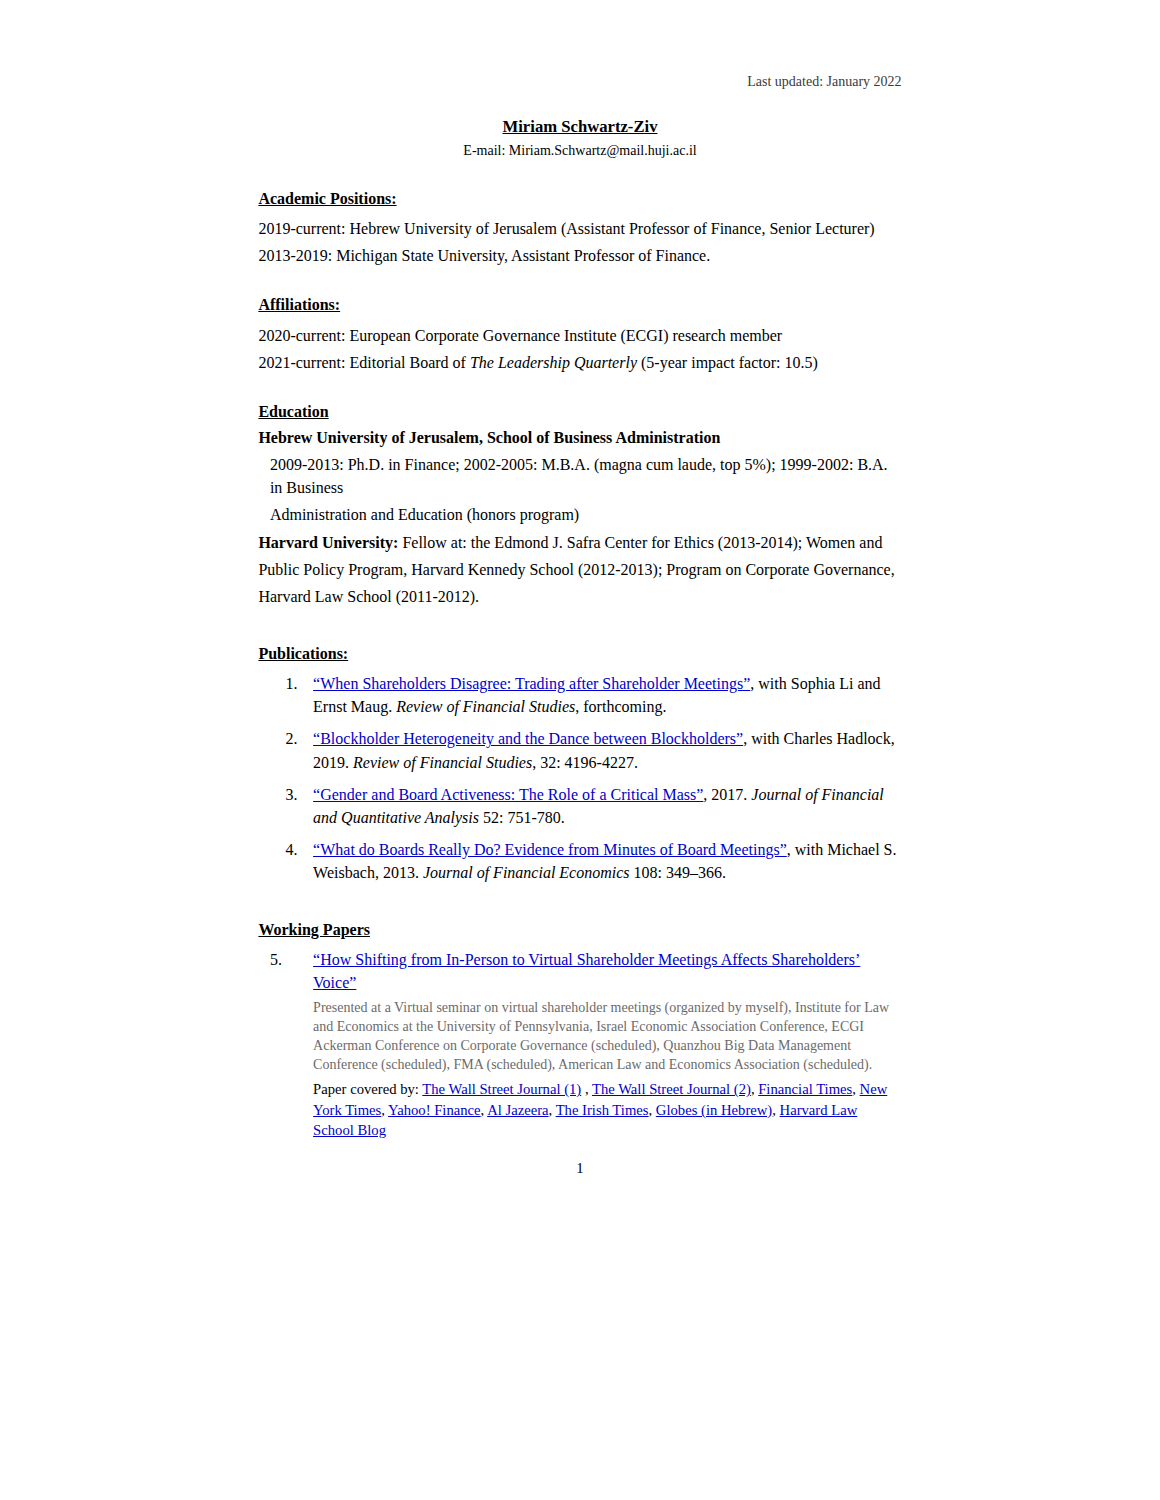Last updated: January 2022
Miriam Schwartz-Ziv
E-mail: Miriam.Schwartz@mail.huji.ac.il
Academic Positions:
2019-current: Hebrew University of Jerusalem (Assistant Professor of Finance, Senior Lecturer)
2013-2019: Michigan State University, Assistant Professor of Finance.
Affiliations:
2020-current: European Corporate Governance Institute (ECGI) research member
2021-current: Editorial Board of The Leadership Quarterly (5-year impact factor: 10.5)
Education
Hebrew University of Jerusalem, School of Business Administration
2009-2013: Ph.D. in Finance; 2002-2005: M.B.A. (magna cum laude, top 5%); 1999-2002: B.A. in Business
Administration and Education (honors program)
Harvard University: Fellow at: the Edmond J. Safra Center for Ethics (2013-2014); Women and
Public Policy Program, Harvard Kennedy School (2012-2013); Program on Corporate Governance,
Harvard Law School (2011-2012).
Publications:
“When Shareholders Disagree: Trading after Shareholder Meetings”, with Sophia Li and Ernst Maug. Review of Financial Studies, forthcoming.
“Blockholder Heterogeneity and the Dance between Blockholders”, with Charles Hadlock, 2019. Review of Financial Studies, 32: 4196-4227.
“Gender and Board Activeness: The Role of a Critical Mass”, 2017. Journal of Financial and Quantitative Analysis 52: 751-780.
“What do Boards Really Do? Evidence from Minutes of Board Meetings”, with Michael S. Weisbach, 2013. Journal of Financial Economics 108: 349–366.
Working Papers
5. “How Shifting from In-Person to Virtual Shareholder Meetings Affects Shareholders’ Voice”
Presented at a Virtual seminar on virtual shareholder meetings (organized by myself), Institute for Law and Economics at the University of Pennsylvania, Israel Economic Association Conference, ECGI Ackerman Conference on Corporate Governance (scheduled), Quanzhou Big Data Management Conference (scheduled), FMA (scheduled), American Law and Economics Association (scheduled).
Paper covered by: The Wall Street Journal (1) , The Wall Street Journal (2), Financial Times, New York Times, Yahoo! Finance, Al Jazeera, The Irish Times, Globes (in Hebrew), Harvard Law School Blog
1